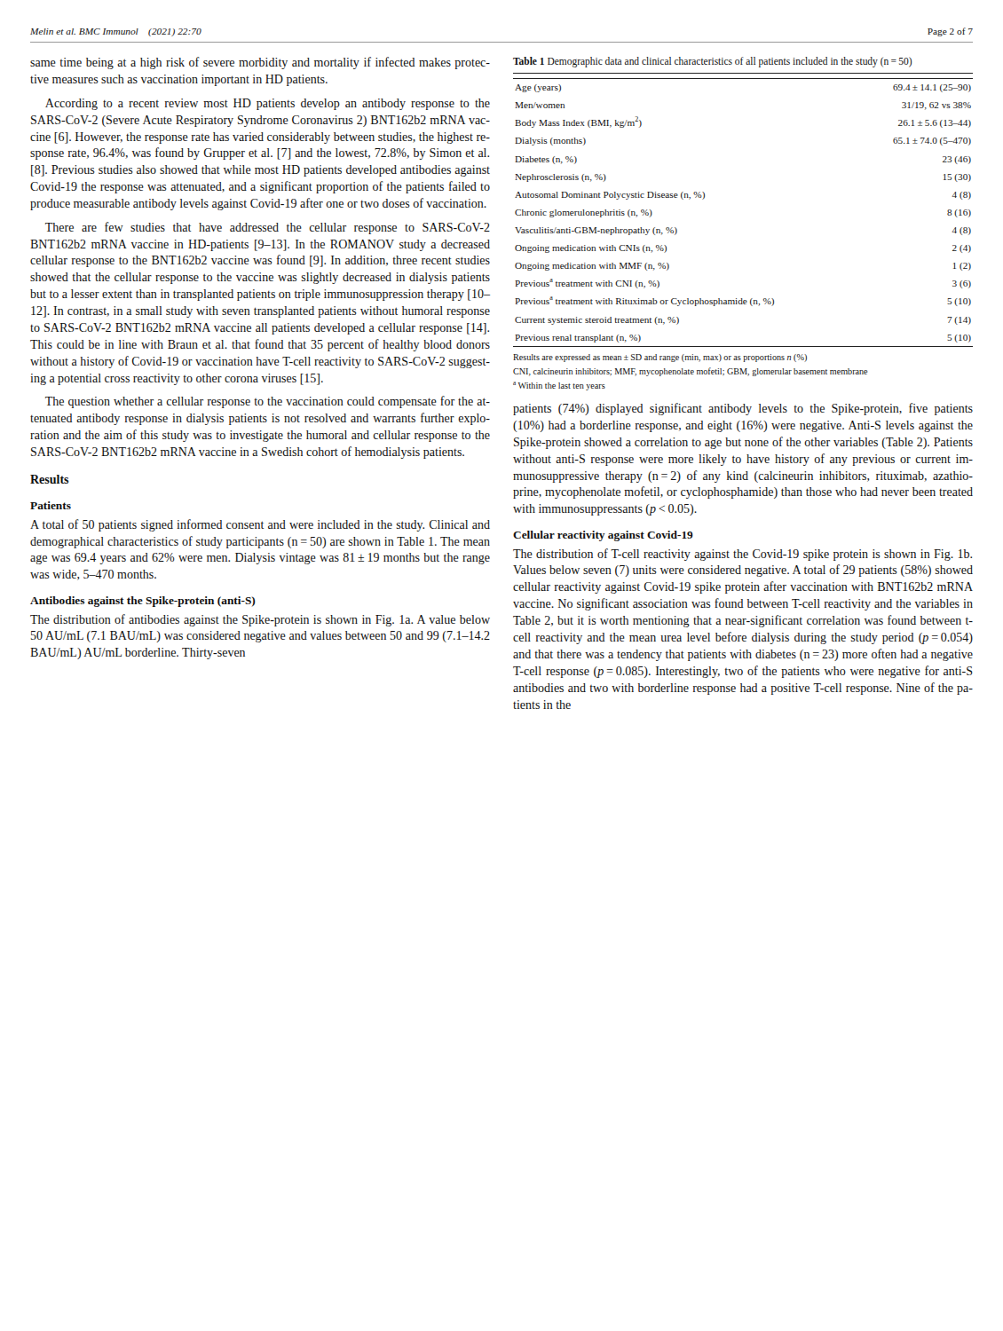Melin et al. BMC Immunol (2021) 22:70
Page 2 of 7
same time being at a high risk of severe morbidity and mortality if infected makes protective measures such as vaccination important in HD patients.
According to a recent review most HD patients develop an antibody response to the SARS-CoV-2 (Severe Acute Respiratory Syndrome Coronavirus 2) BNT162b2 mRNA vaccine [6]. However, the response rate has varied considerably between studies, the highest response rate, 96.4%, was found by Grupper et al. [7] and the lowest, 72.8%, by Simon et al. [8]. Previous studies also showed that while most HD patients developed antibodies against Covid-19 the response was attenuated, and a significant proportion of the patients failed to produce measurable antibody levels against Covid-19 after one or two doses of vaccination.
There are few studies that have addressed the cellular response to SARS-CoV-2 BNT162b2 mRNA vaccine in HD-patients [9–13]. In the ROMANOV study a decreased cellular response to the BNT162b2 vaccine was found [9]. In addition, three recent studies showed that the cellular response to the vaccine was slightly decreased in dialysis patients but to a lesser extent than in transplanted patients on triple immunosuppression therapy [10–12]. In contrast, in a small study with seven transplanted patients without humoral response to SARS-CoV-2 BNT162b2 mRNA vaccine all patients developed a cellular response [14]. This could be in line with Braun et al. that found that 35 percent of healthy blood donors without a history of Covid-19 or vaccination have T-cell reactivity to SARS-CoV-2 suggesting a potential cross reactivity to other corona viruses [15].
The question whether a cellular response to the vaccination could compensate for the attenuated antibody response in dialysis patients is not resolved and warrants further exploration and the aim of this study was to investigate the humoral and cellular response to the SARS-CoV-2 BNT162b2 mRNA vaccine in a Swedish cohort of hemodialysis patients.
Results
Patients
A total of 50 patients signed informed consent and were included in the study. Clinical and demographical characteristics of study participants (n = 50) are shown in Table 1. The mean age was 69.4 years and 62% were men. Dialysis vintage was 81 ± 19 months but the range was wide, 5–470 months.
Antibodies against the Spike-protein (anti-S)
The distribution of antibodies against the Spike-protein is shown in Fig. 1a. A value below 50 AU/mL (7.1 BAU/mL) was considered negative and values between 50 and 99 (7.1–14.2 BAU/mL) AU/mL borderline. Thirty-seven
Table 1 Demographic data and clinical characteristics of all patients included in the study (n = 50)
| Age (years) | 69.4 ± 14.1 (25–90) |
| Men/women | 31/19, 62 vs 38% |
| Body Mass Index (BMI, kg/m 2 ) | 26.1 ± 5.6 (13–44) |
| Dialysis (months) | 65.1 ± 74.0 (5–470) |
| Diabetes (n, %) | 23 (46) |
| Nephrosclerosis (n, %) | 15 (30) |
| Autosomal Dominant Polycystic Disease (n, %) | 4 (8) |
| Chronic glomerulonephritis (n, %) | 8 (16) |
| Vasculitis/anti-GBM-nephropathy (n, %) | 4 (8) |
| Ongoing medication with CNIs (n, %) | 2 (4) |
| Ongoing medication with MMF (n, %) | 1 (2) |
| Previous a treatment with CNI (n, %) | 3 (6) |
| Previous a treatment with Rituximab or Cyclophosphamide (n, %) | 5 (10) |
| Current systemic steroid treatment (n, %) | 7 (14) |
| Previous renal transplant (n, %) | 5 (10) |
Results are expressed as mean ± SD and range (min, max) or as proportions n (%)
CNI, calcineurin inhibitors; MMF, mycophenolate mofetil; GBM, glomerular basement membrane
a Within the last ten years
patients (74%) displayed significant antibody levels to the Spike-protein, five patients (10%) had a borderline response, and eight (16%) were negative. Anti-S levels against the Spike-protein showed a correlation to age but none of the other variables (Table 2). Patients without anti-S response were more likely to have history of any previous or current immunosuppressive therapy (n = 2) of any kind (calcineurin inhibitors, rituximab, azathioprine, mycophenolate mofetil, or cyclophosphamide) than those who had never been treated with immunosuppressants (p < 0.05).
Cellular reactivity against Covid-19
The distribution of T-cell reactivity against the Covid-19 spike protein is shown in Fig. 1b. Values below seven (7) units were considered negative. A total of 29 patients (58%) showed cellular reactivity against Covid-19 spike protein after vaccination with BNT162b2 mRNA vaccine. No significant association was found between T-cell reactivity and the variables in Table 2, but it is worth mentioning that a near-significant correlation was found between t-cell reactivity and the mean urea level before dialysis during the study period (p = 0.054) and that there was a tendency that patients with diabetes (n = 23) more often had a negative T-cell response (p = 0.085). Interestingly, two of the patients who were negative for anti-S antibodies and two with borderline response had a positive T-cell response. Nine of the patients in the